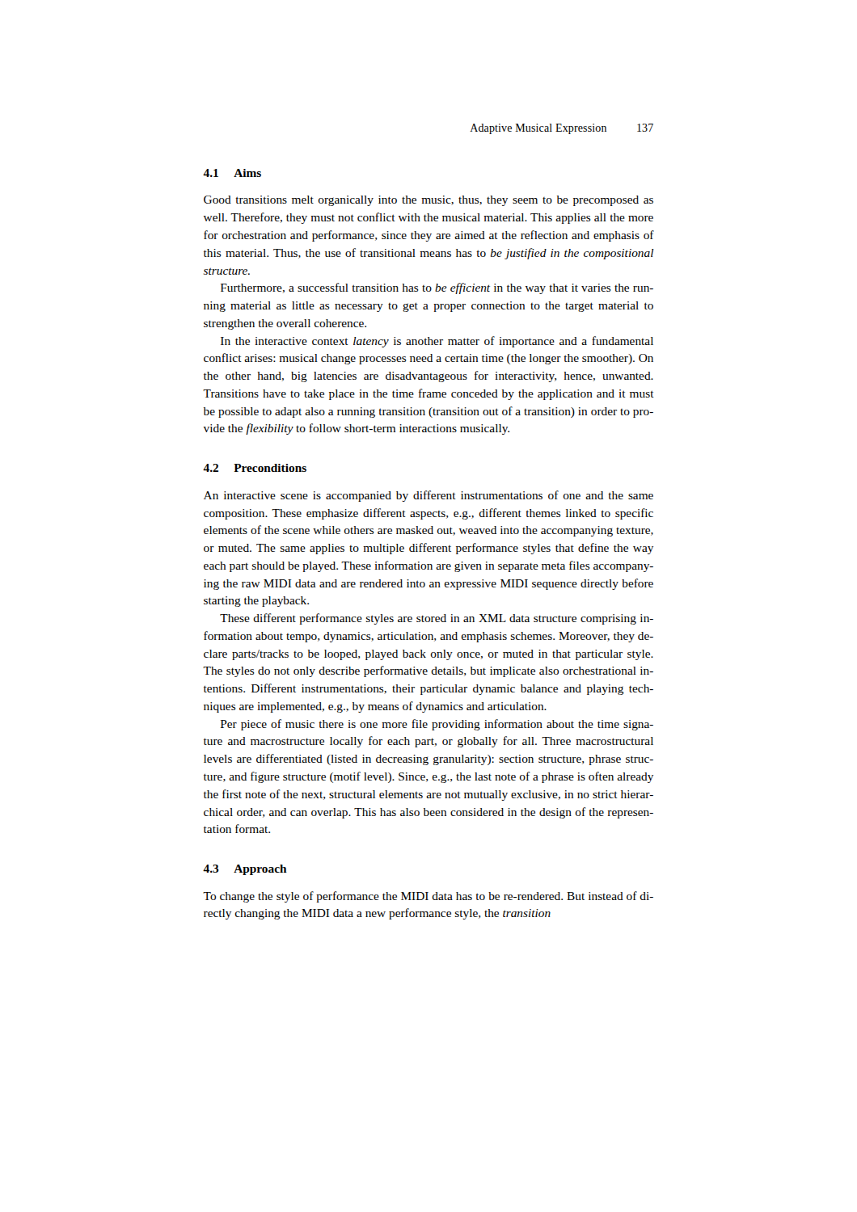Adaptive Musical Expression 137
4.1 Aims
Good transitions melt organically into the music, thus, they seem to be precomposed as well. Therefore, they must not conflict with the musical material. This applies all the more for orchestration and performance, since they are aimed at the reflection and emphasis of this material. Thus, the use of transitional means has to be justified in the compositional structure.
Furthermore, a successful transition has to be efficient in the way that it varies the running material as little as necessary to get a proper connection to the target material to strengthen the overall coherence.
In the interactive context latency is another matter of importance and a fundamental conflict arises: musical change processes need a certain time (the longer the smoother). On the other hand, big latencies are disadvantageous for interactivity, hence, unwanted. Transitions have to take place in the time frame conceded by the application and it must be possible to adapt also a running transition (transition out of a transition) in order to provide the flexibility to follow short-term interactions musically.
4.2 Preconditions
An interactive scene is accompanied by different instrumentations of one and the same composition. These emphasize different aspects, e.g., different themes linked to specific elements of the scene while others are masked out, weaved into the accompanying texture, or muted. The same applies to multiple different performance styles that define the way each part should be played. These information are given in separate meta files accompanying the raw MIDI data and are rendered into an expressive MIDI sequence directly before starting the playback.
These different performance styles are stored in an XML data structure comprising information about tempo, dynamics, articulation, and emphasis schemes. Moreover, they declare parts/tracks to be looped, played back only once, or muted in that particular style. The styles do not only describe performative details, but implicate also orchestrational intentions. Different instrumentations, their particular dynamic balance and playing techniques are implemented, e.g., by means of dynamics and articulation.
Per piece of music there is one more file providing information about the time signature and macrostructure locally for each part, or globally for all. Three macrostructural levels are differentiated (listed in decreasing granularity): section structure, phrase structure, and figure structure (motif level). Since, e.g., the last note of a phrase is often already the first note of the next, structural elements are not mutually exclusive, in no strict hierarchical order, and can overlap. This has also been considered in the design of the representation format.
4.3 Approach
To change the style of performance the MIDI data has to be re-rendered. But instead of directly changing the MIDI data a new performance style, the transition